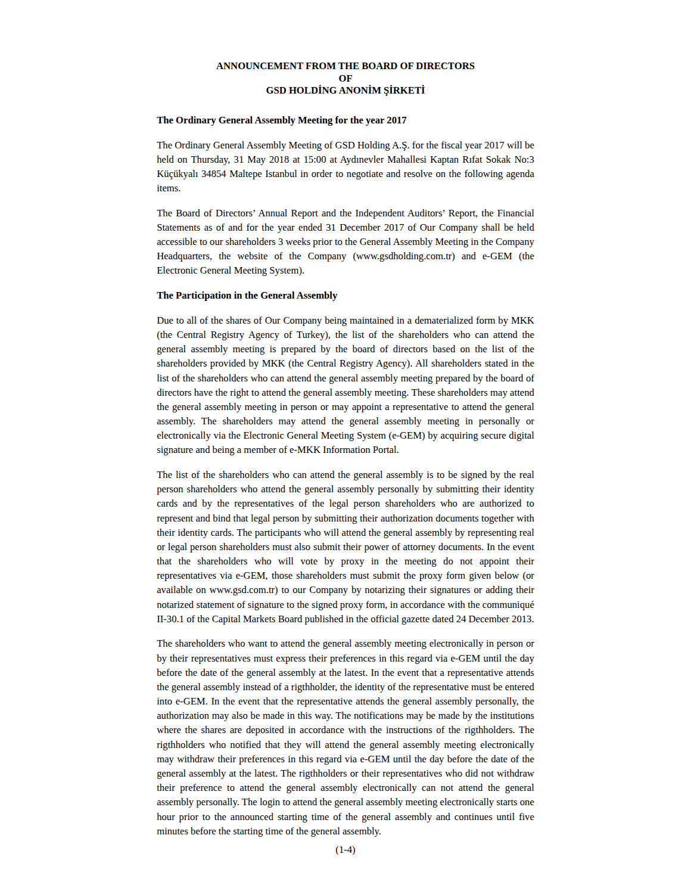ANNOUNCEMENT FROM THE BOARD OF DIRECTORS OF GSD HOLDİNG ANONİM ŞİRKETİ
The Ordinary General Assembly Meeting for the year 2017
The Ordinary General Assembly Meeting of GSD Holding A.Ş. for the fiscal year 2017 will be held on Thursday, 31 May 2018 at 15:00 at Aydınevler Mahallesi Kaptan Rıfat Sokak No:3 Küçükyalı 34854 Maltepe Istanbul in order to negotiate and resolve on the following agenda items.
The Board of Directors’ Annual Report and the Independent Auditors’ Report, the Financial Statements as of and for the year ended 31 December 2017 of Our Company shall be held accessible to our shareholders 3 weeks prior to the General Assembly Meeting in the Company Headquarters, the website of the Company (www.gsdholding.com.tr) and e-GEM (the Electronic General Meeting System).
The Participation in the General Assembly
Due to all of the shares of Our Company being maintained in a dematerialized form by MKK (the Central Registry Agency of Turkey), the list of the shareholders who can attend the general assembly meeting is prepared by the board of directors based on the list of the shareholders provided by MKK (the Central Registry Agency). All shareholders stated in the list of the shareholders who can attend the general assembly meeting prepared by the board of directors have the right to attend the general assembly meeting. These shareholders may attend the general assembly meeting in person or may appoint a representative to attend the general assembly. The shareholders may attend the general assembly meeting in personally or electronically via the Electronic General Meeting System (e-GEM) by acquiring secure digital signature and being a member of e-MKK Information Portal.
The list of the shareholders who can attend the general assembly is to be signed by the real person shareholders who attend the general assembly personally by submitting their identity cards and by the representatives of the legal person shareholders who are authorized to represent and bind that legal person by submitting their authorization documents together with their identity cards. The participants who will attend the general assembly by representing real or legal person shareholders must also submit their power of attorney documents. In the event that the shareholders who will vote by proxy in the meeting do not appoint their representatives via e-GEM, those shareholders must submit the proxy form given below (or available on www.gsd.com.tr) to our Company by notarizing their signatures or adding their notarized statement of signature to the signed proxy form, in accordance with the communiqué II-30.1 of the Capital Markets Board published in the official gazette dated 24 December 2013.
The shareholders who want to attend the general assembly meeting electronically in person or by their representatives must express their preferences in this regard via e-GEM until the day before the date of the general assembly at the latest. In the event that a representative attends the general assembly instead of a rigthholder, the identity of the representative must be entered into e-GEM. In the event that the representative attends the general assembly personally, the authorization may also be made in this way. The notifications may be made by the institutions where the shares are deposited in accordance with the instructions of the rigthholders. The rigthholders who notified that they will attend the general assembly meeting electronically may withdraw their preferences in this regard via e-GEM until the day before the date of the general assembly at the latest. The rigthholders or their representatives who did not withdraw their preference to attend the general assembly electronically can not attend the general assembly personally. The login to attend the general assembly meeting electronically starts one hour prior to the announced starting time of the general assembly and continues until five minutes before the starting time of the general assembly.
(1-4)